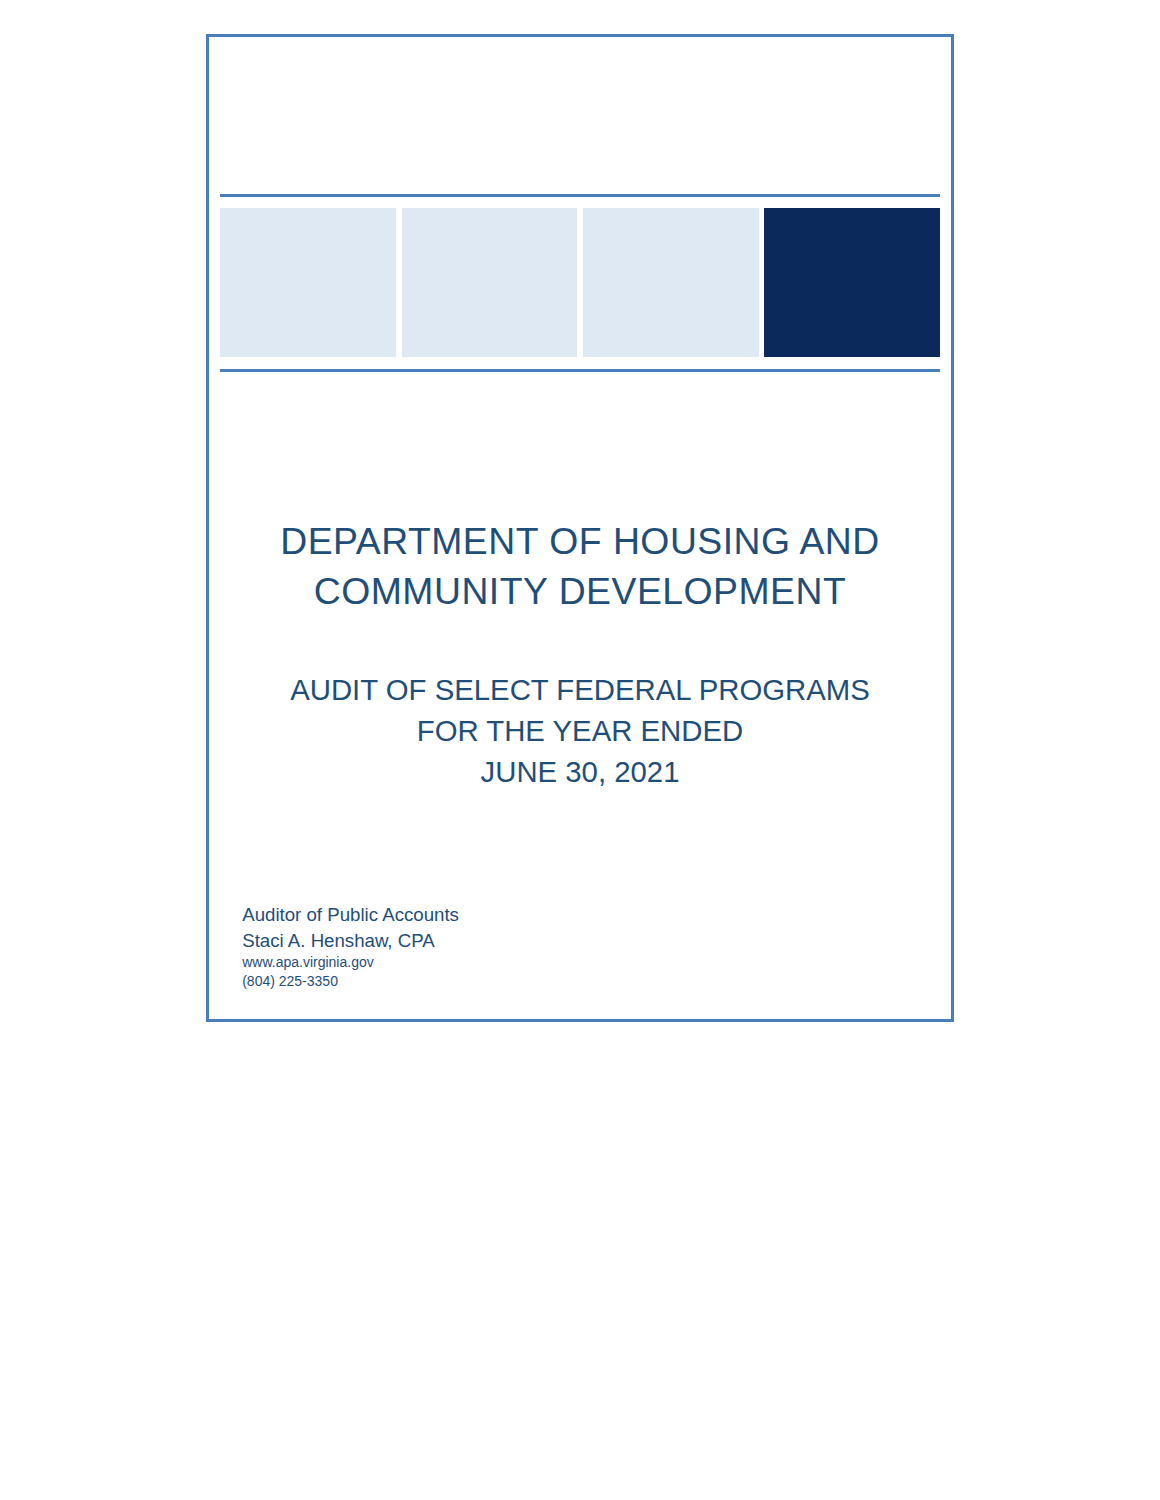DEPARTMENT OF HOUSING AND
COMMUNITY DEVELOPMENT
AUDIT OF SELECT FEDERAL PROGRAMS
FOR THE YEAR ENDED
JUNE 30, 2021
Auditor of Public Accounts
Staci A. Henshaw, CPA
www.apa.virginia.gov
(804) 225-3350